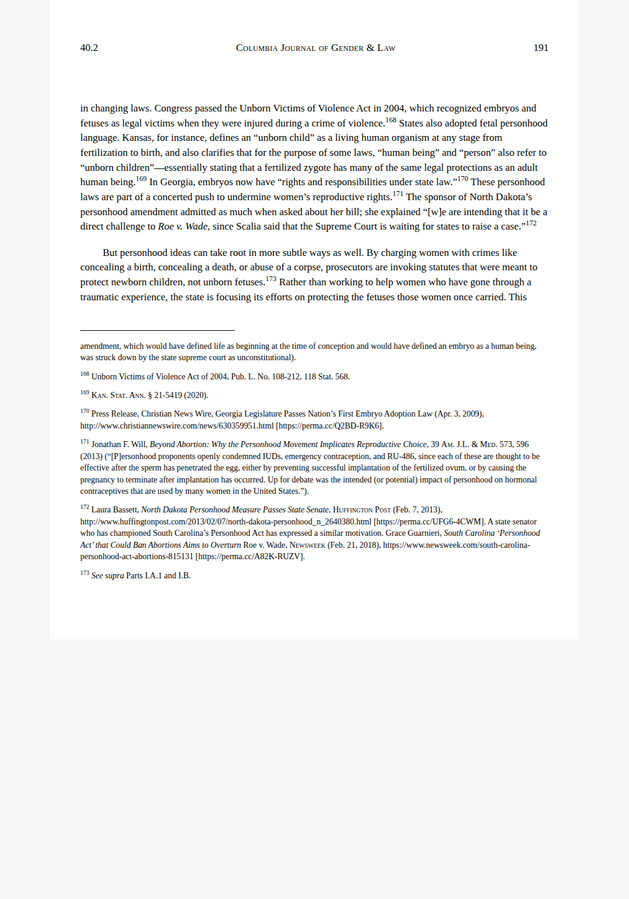40.2 Columbia Journal of Gender & Law 191
in changing laws. Congress passed the Unborn Victims of Violence Act in 2004, which recognized embryos and fetuses as legal victims when they were injured during a crime of violence.168 States also adopted fetal personhood language. Kansas, for instance, defines an “unborn child” as a living human organism at any stage from fertilization to birth, and also clarifies that for the purpose of some laws, “human being” and “person” also refer to “unborn children”—essentially stating that a fertilized zygote has many of the same legal protections as an adult human being.169 In Georgia, embryos now have “rights and responsibilities under state law.”170 These personhood laws are part of a concerted push to undermine women’s reproductive rights.171 The sponsor of North Dakota’s personhood amendment admitted as much when asked about her bill; she explained “[w]e are intending that it be a direct challenge to Roe v. Wade, since Scalia said that the Supreme Court is waiting for states to raise a case.”172
But personhood ideas can take root in more subtle ways as well. By charging women with crimes like concealing a birth, concealing a death, or abuse of a corpse, prosecutors are invoking statutes that were meant to protect newborn children, not unborn fetuses.173 Rather than working to help women who have gone through a traumatic experience, the state is focusing its efforts on protecting the fetuses those women once carried. This
amendment, which would have defined life as beginning at the time of conception and would have defined an embryo as a human being, was struck down by the state supreme court as unconstitutional).
168 Unborn Victims of Violence Act of 2004, Pub. L. No. 108-212, 118 Stat. 568.
169 Kan. Stat. Ann. § 21-5419 (2020).
170 Press Release, Christian News Wire, Georgia Legislature Passes Nation’s First Embryo Adoption Law (Apr. 3, 2009), http://www.christiannewswire.com/news/630359951.html [https://perma.cc/Q2BD-R9K6].
171 Jonathan F. Will, Beyond Abortion: Why the Personhood Movement Implicates Reproductive Choice, 39 Am. J.L. & Med. 573, 596 (2013) (“[P]ersonhood proponents openly condemned IUDs, emergency contraception, and RU-486, since each of these are thought to be effective after the sperm has penetrated the egg, either by preventing successful implantation of the fertilized ovum, or by causing the pregnancy to terminate after implantation has occurred. Up for debate was the intended (or potential) impact of personhood on hormonal contraceptives that are used by many women in the United States.”).
172 Laura Bassett, North Dakota Personhood Measure Passes State Senate, Huffington Post (Feb. 7, 2013), http://www.huffingtonpost.com/2013/02/07/north-dakota-personhood_n_2640380.html [https://perma.cc/UFG6-4CWM]. A state senator who has championed South Carolina’s Personhood Act has expressed a similar motivation. Grace Guarnieri, South Carolina ‘Personhood Act’ that Could Ban Abortions Aims to Overturn Roe v. Wade, Newsweek (Feb. 21, 2018), https://www.newsweek.com/south-carolina-personhood-act-abortions-815131 [https://perma.cc/A82K-RUZV].
173 See supra Parts I.A.1 and I.B.